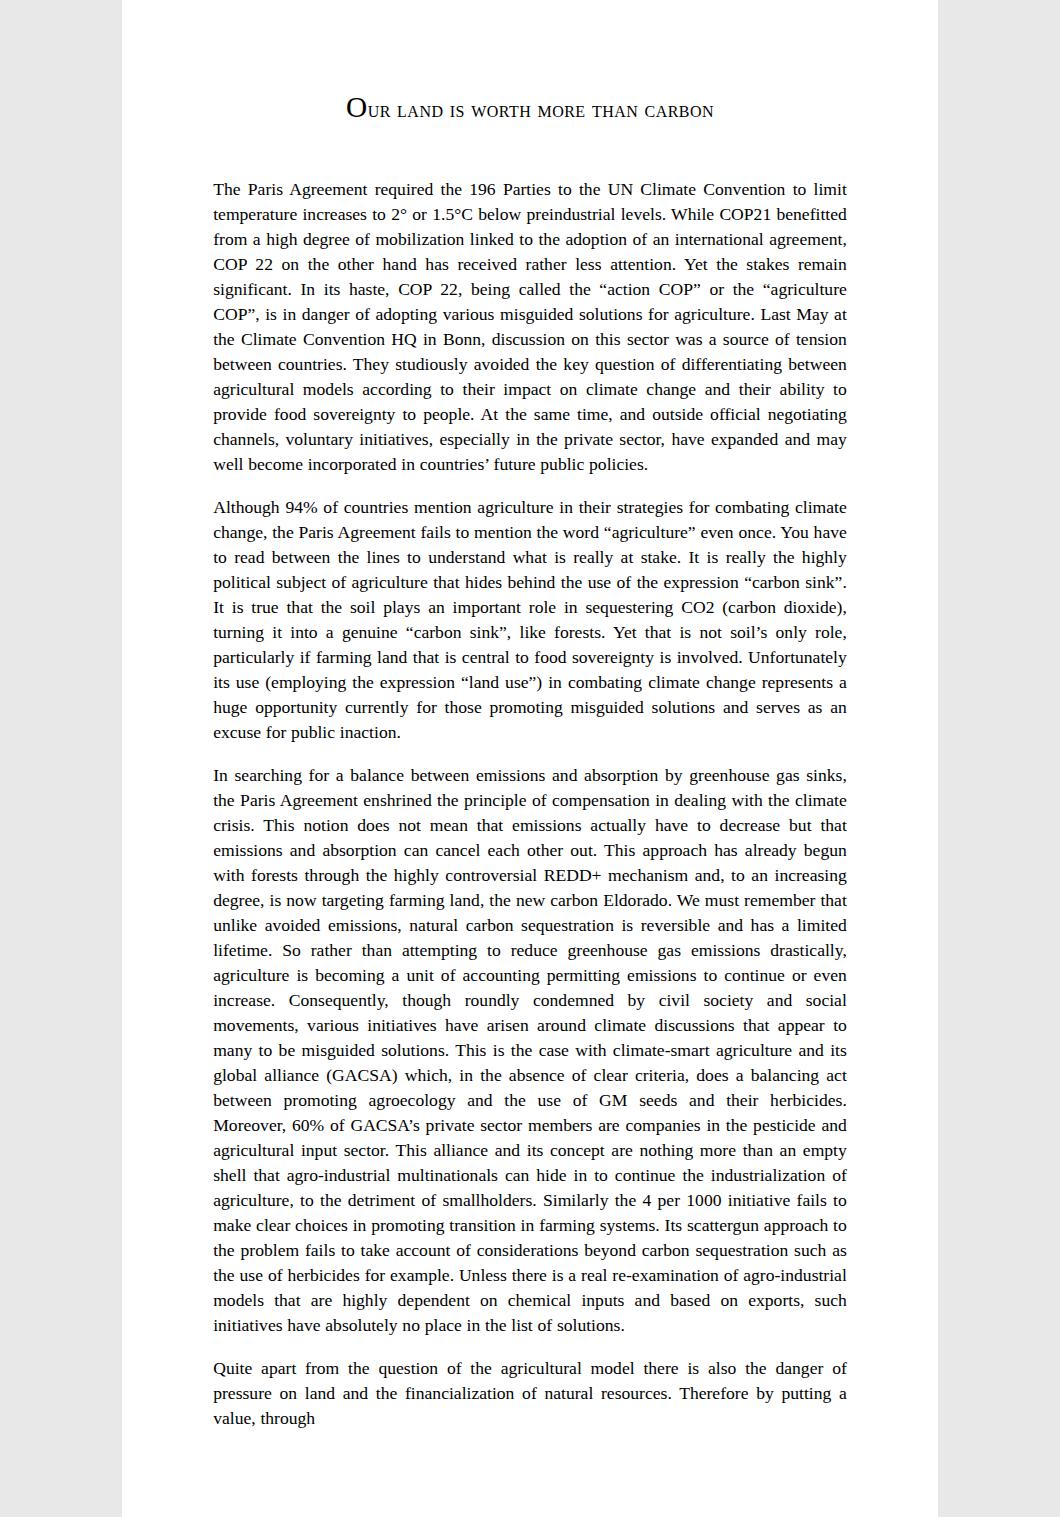Our land is worth more than carbon
The Paris Agreement required the 196 Parties to the UN Climate Convention to limit temperature increases to 2° or 1.5°C below preindustrial levels. While COP21 benefitted from a high degree of mobilization linked to the adoption of an international agreement, COP 22 on the other hand has received rather less attention. Yet the stakes remain significant. In its haste, COP 22, being called the “action COP” or the “agriculture COP”, is in danger of adopting various misguided solutions for agriculture. Last May at the Climate Convention HQ in Bonn, discussion on this sector was a source of tension between countries. They studiously avoided the key question of differentiating between agricultural models according to their impact on climate change and their ability to provide food sovereignty to people. At the same time, and outside official negotiating channels, voluntary initiatives, especially in the private sector, have expanded and may well become incorporated in countries’ future public policies.
Although 94% of countries mention agriculture in their strategies for combating climate change, the Paris Agreement fails to mention the word “agriculture” even once. You have to read between the lines to understand what is really at stake. It is really the highly political subject of agriculture that hides behind the use of the expression “carbon sink”. It is true that the soil plays an important role in sequestering CO2 (carbon dioxide), turning it into a genuine “carbon sink”, like forests. Yet that is not soil’s only role, particularly if farming land that is central to food sovereignty is involved. Unfortunately its use (employing the expression “land use”) in combating climate change represents a huge opportunity currently for those promoting misguided solutions and serves as an excuse for public inaction.
In searching for a balance between emissions and absorption by greenhouse gas sinks, the Paris Agreement enshrined the principle of compensation in dealing with the climate crisis. This notion does not mean that emissions actually have to decrease but that emissions and absorption can cancel each other out. This approach has already begun with forests through the highly controversial REDD+ mechanism and, to an increasing degree, is now targeting farming land, the new carbon Eldorado. We must remember that unlike avoided emissions, natural carbon sequestration is reversible and has a limited lifetime. So rather than attempting to reduce greenhouse gas emissions drastically, agriculture is becoming a unit of accounting permitting emissions to continue or even increase. Consequently, though roundly condemned by civil society and social movements, various initiatives have arisen around climate discussions that appear to many to be misguided solutions. This is the case with climate-smart agriculture and its global alliance (GACSA) which, in the absence of clear criteria, does a balancing act between promoting agroecology and the use of GM seeds and their herbicides. Moreover, 60% of GACSA’s private sector members are companies in the pesticide and agricultural input sector. This alliance and its concept are nothing more than an empty shell that agro-industrial multinationals can hide in to continue the industrialization of agriculture, to the detriment of smallholders. Similarly the 4 per 1000 initiative fails to make clear choices in promoting transition in farming systems. Its scattergun approach to the problem fails to take account of considerations beyond carbon sequestration such as the use of herbicides for example. Unless there is a real re-examination of agro-industrial models that are highly dependent on chemical inputs and based on exports, such initiatives have absolutely no place in the list of solutions.
Quite apart from the question of the agricultural model there is also the danger of pressure on land and the financialization of natural resources. Therefore by putting a value, through